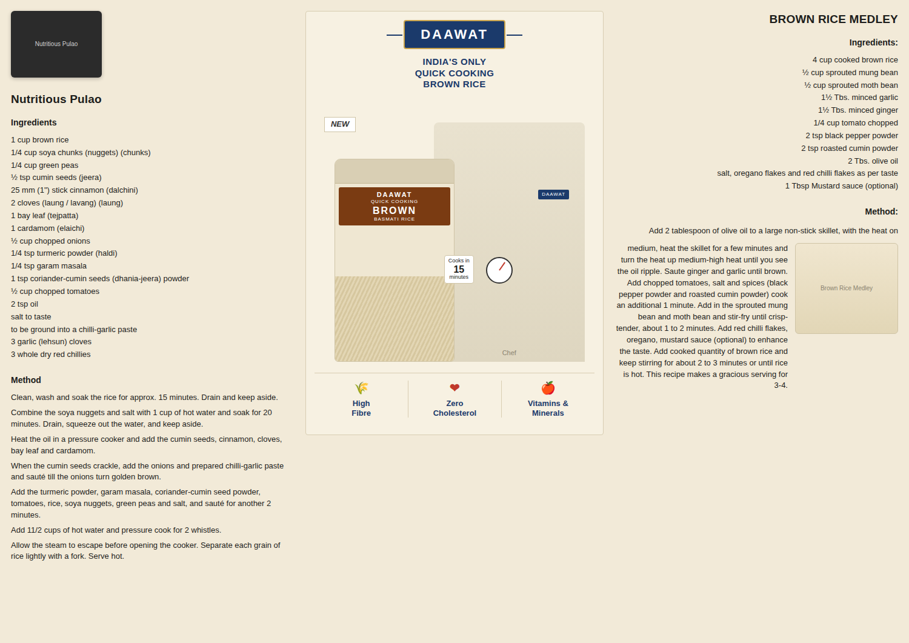Nutritious Pulao
Nutritious Pulao
Ingredients
1 cup brown rice
1/4 cup soya chunks (nuggets) (chunks)
1/4 cup green peas
½ tsp cumin seeds (jeera)
25 mm (1") stick cinnamon (dalchini)
2 cloves (laung / lavang) (laung)
1 bay leaf (tejpatta)
1 cardamom (elaichi)
½ cup chopped onions
1/4 tsp turmeric powder (haldi)
1/4 tsp garam masala
1 tsp coriander-cumin seeds (dhania-jeera) powder
½ cup chopped tomatoes
2 tsp oil
salt to taste
to be ground into a chilli-garlic paste
3 garlic (lehsun) cloves
3 whole dry red chillies
Method
Clean, wash and soak the rice for approx. 15 minutes. Drain and keep aside.
Combine the soya nuggets and salt with 1 cup of hot water and soak for 20 minutes. Drain, squeeze out the water, and keep aside.
Heat the oil in a pressure cooker and add the cumin seeds, cinnamon, cloves, bay leaf and cardamom.
When the cumin seeds crackle, add the onions and prepared chilli-garlic paste and sauté till the onions turn golden brown.
Add the turmeric powder, garam masala, coriander-cumin seed powder, tomatoes, rice, soya nuggets, green peas and salt, and sauté for another 2 minutes.
Add 11/2 cups of hot water and pressure cook for 2 whistles.
Allow the steam to escape before opening the cooker. Separate each grain of rice lightly with a fork. Serve hot.
DAAWAT
India's only
quick cooking
brown rice
Chef
DAAWAT
DAAWAT QUICK COOKING BROWN BASMATI RICE
NEW
Cooks in15minutes
🌾High
Fibre
❤Zero
Cholesterol
🍎Vitamins &
Minerals
BROWN RICE MEDLEY
Ingredients:
4 cup cooked brown rice
½ cup sprouted mung bean
½ cup sprouted moth bean
1½ Tbs. minced garlic
1½ Tbs. minced ginger
1/4 cup tomato chopped
2 tsp black pepper powder
2 tsp roasted cumin powder
2 Tbs. olive oil
salt, oregano flakes and red chilli flakes as per taste
1 Tbsp Mustard sauce (optional)
Method:
Add 2 tablespoon of olive oil to a large non-stick skillet, with the heat on
medium, heat the skillet for a few minutes and turn the heat up medium-high heat until you see the oil ripple. Saute ginger and garlic until brown. Add chopped tomatoes, salt and spices (black pepper powder and roasted cumin powder) cook an additional 1 minute. Add in the sprouted mung bean and moth bean and stir-fry until crisp-tender, about 1 to 2 minutes. Add red chilli flakes, oregano, mustard sauce (optional) to enhance the taste. Add cooked quantity of brown rice and keep stirring for about 2 to 3 minutes or until rice is hot. This recipe makes a gracious serving for 3-4.
Brown Rice Medley